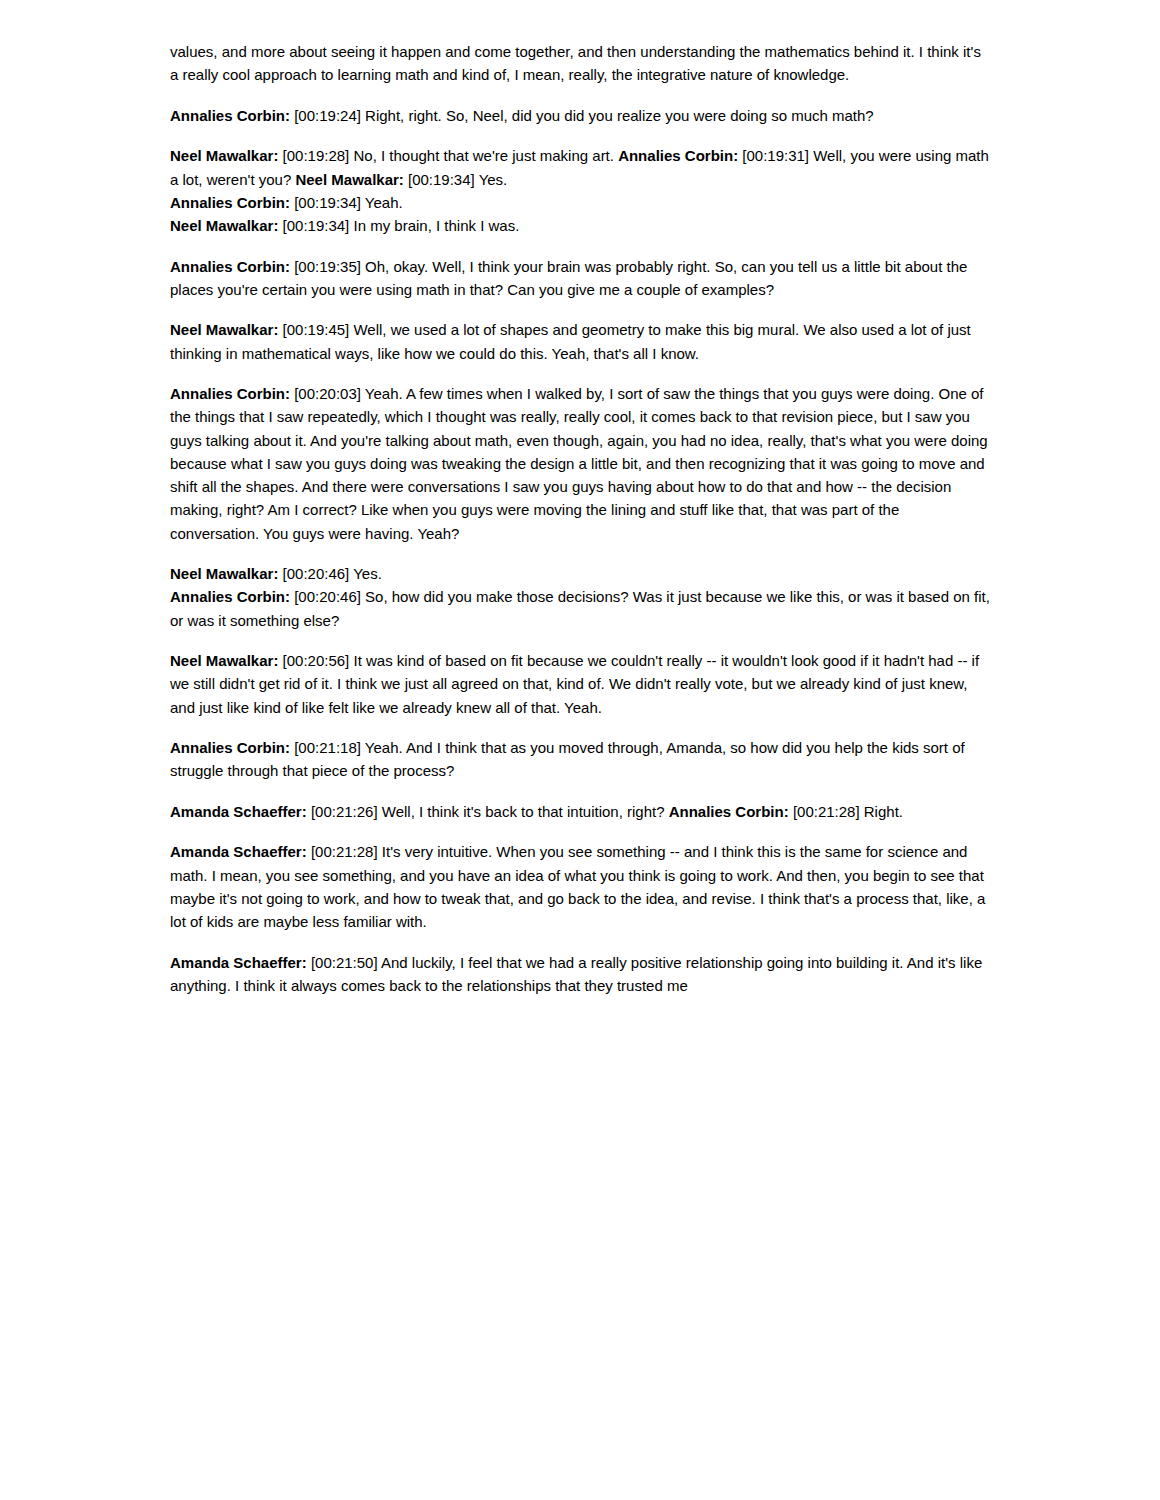values, and more about seeing it happen and come together, and then understanding the mathematics behind it. I think it's a really cool approach to learning math and kind of, I mean, really, the integrative nature of knowledge.
Annalies Corbin: [00:19:24] Right, right. So, Neel, did you did you realize you were doing so much math?
Neel Mawalkar: [00:19:28] No, I thought that we're just making art. Annalies Corbin: [00:19:31] Well, you were using math a lot, weren't you? Neel Mawalkar: [00:19:34] Yes.
Annalies Corbin: [00:19:34] Yeah.
Neel Mawalkar: [00:19:34] In my brain, I think I was.
Annalies Corbin: [00:19:35] Oh, okay. Well, I think your brain was probably right. So, can you tell us a little bit about the places you're certain you were using math in that? Can you give me a couple of examples?
Neel Mawalkar: [00:19:45] Well, we used a lot of shapes and geometry to make this big mural. We also used a lot of just thinking in mathematical ways, like how we could do this. Yeah, that's all I know.
Annalies Corbin: [00:20:03] Yeah. A few times when I walked by, I sort of saw the things that you guys were doing. One of the things that I saw repeatedly, which I thought was really, really cool, it comes back to that revision piece, but I saw you guys talking about it. And you're talking about math, even though, again, you had no idea, really, that's what you were doing because what I saw you guys doing was tweaking the design a little bit, and then recognizing that it was going to move and shift all the shapes. And there were conversations I saw you guys having about how to do that and how -- the decision making, right? Am I correct? Like when you guys were moving the lining and stuff like that, that was part of the conversation. You guys were having. Yeah?
Neel Mawalkar: [00:20:46] Yes.
Annalies Corbin: [00:20:46] So, how did you make those decisions? Was it just because we like this, or was it based on fit, or was it something else?
Neel Mawalkar: [00:20:56] It was kind of based on fit because we couldn't really -- it wouldn't look good if it hadn't had -- if we still didn't get rid of it. I think we just all agreed on that, kind of. We didn't really vote, but we already kind of just knew, and just like kind of like felt like we already knew all of that. Yeah.
Annalies Corbin: [00:21:18] Yeah. And I think that as you moved through, Amanda, so how did you help the kids sort of struggle through that piece of the process?
Amanda Schaeffer: [00:21:26] Well, I think it's back to that intuition, right? Annalies Corbin: [00:21:28] Right.
Amanda Schaeffer: [00:21:28] It's very intuitive. When you see something -- and I think this is the same for science and math. I mean, you see something, and you have an idea of what you think is going to work. And then, you begin to see that maybe it's not going to work, and how to tweak that, and go back to the idea, and revise. I think that's a process that, like, a lot of kids are maybe less familiar with.
Amanda Schaeffer: [00:21:50] And luckily, I feel that we had a really positive relationship going into building it. And it's like anything. I think it always comes back to the relationships that they trusted me